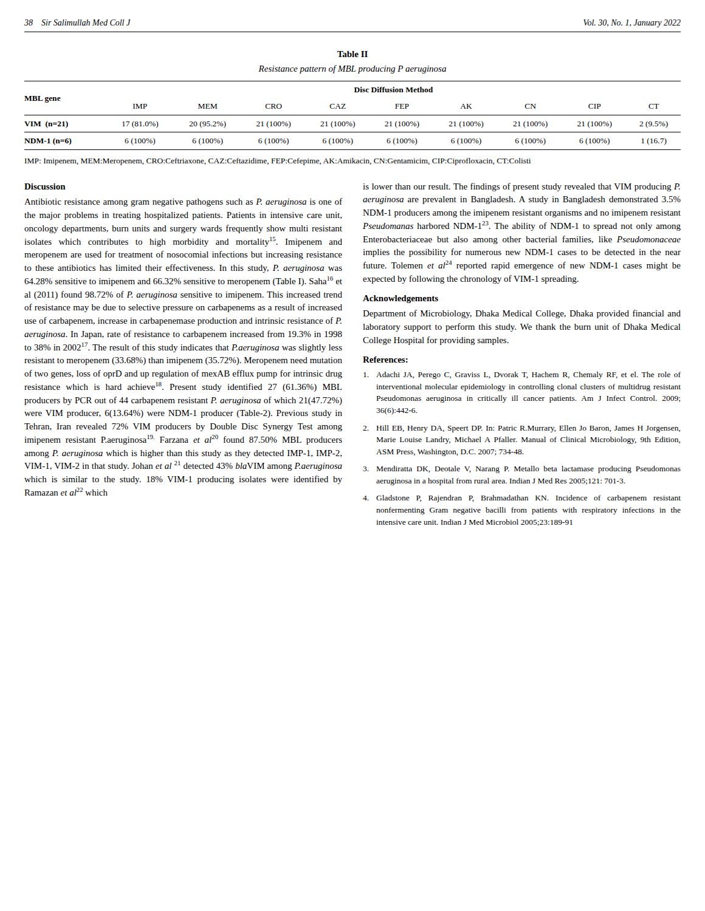38 Sir Salimullah Med Coll J
Vol. 30, No. 1, January 2022
Table II
Resistance pattern of MBL producing P aeruginosa
| MBL gene | Disc Diffusion Method |
| --- | --- |
| IMP | MEM | CRO | CAZ | FEP | AK | CN | CIP | CT |
| VIM (n=21) | 17 (81.0%) | 20 (95.2%) | 21 (100%) | 21 (100%) | 21 (100%) | 21 (100%) | 21 (100%) | 21 (100%) | 2 (9.5%) |
| NDM-1 (n=6) | 6 (100%) | 6 (100%) | 6 (100%) | 6 (100%) | 6 (100%) | 6 (100%) | 6 (100%) | 6 (100%) | 1 (16.7) |
IMP: Imipenem, MEM:Meropenem, CRO:Ceftriaxone, CAZ:Ceftazidime, FEP:Cefepime, AK:Amikacin, CN:Gentamicim, CIP:Ciprofloxacin, CT:Colisti
Discussion
Antibiotic resistance among gram negative pathogens such as P. aeruginosa is one of the major problems in treating hospitalized patients. Patients in intensive care unit, oncology departments, burn units and surgery wards frequently show multi resistant isolates which contributes to high morbidity and mortality15. Imipenem and meropenem are used for treatment of nosocomial infections but increasing resistance to these antibiotics has limited their effectiveness. In this study, P. aeruginosa was 64.28% sensitive to imipenem and 66.32% sensitive to meropenem (Table I). Saha16 et al (2011) found 98.72% of P. aeruginosa sensitive to imipenem. This increased trend of resistance may be due to selective pressure on carbapenems as a result of increased use of carbapenem, increase in carbapenemase production and intrinsic resistance of P. aeruginosa. In Japan, rate of resistance to carbapenem increased from 19.3% in 1998 to 38% in 200217. The result of this study indicates that P.aeruginosa was slightly less resistant to meropenem (33.68%) than imipenem (35.72%). Meropenem need mutation of two genes, loss of oprD and up regulation of mexAB efflux pump for intrinsic drug resistance which is hard achieve18. Present study identified 27 (61.36%) MBL producers by PCR out of 44 carbapenem resistant P. aeruginosa of which 21(47.72%) were VIM producer, 6(13.64%) were NDM-1 producer (Table-2). Previous study in Tehran, Iran revealed 72% VIM producers by Double Disc Synergy Test among imipenem resistant P.aeruginosa19. Farzana et al20 found 87.50% MBL producers among P. aeruginosa which is higher than this study as they detected IMP-1, IMP-2, VIM-1, VIM-2 in that study. Johan et al 21 detected 43% bla VIM among P.aeruginosa which is similar to the study. 18% VIM-1 producing isolates were identified by Ramazan et al22 which
is lower than our result. The findings of present study revealed that VIM producing P. aeruginosa are prevalent in Bangladesh. A study in Bangladesh demonstrated 3.5% NDM-1 producers among the imipenem resistant organisms and no imipenem resistant Pseudomanas harbored NDM-123. The ability of NDM-1 to spread not only among Enterobacteriaceae but also among other bacterial families, like Pseudomonaceae implies the possibility for numerous new NDM-1 cases to be detected in the near future. Tolemen et al24 reported rapid emergence of new NDM-1 cases might be expected by following the chronology of VIM-1 spreading.
Acknowledgements
Department of Microbiology, Dhaka Medical College, Dhaka provided financial and laboratory support to perform this study. We thank the burn unit of Dhaka Medical College Hospital for providing samples.
References:
Adachi JA, Perego C, Graviss L, Dvorak T, Hachem R, Chemaly RF, et el. The role of interventional molecular epidemiology in controlling clonal clusters of multidrug resistant Pseudomonas aeruginosa in critically ill cancer patients. Am J Infect Control. 2009; 36(6):442-6.
Hill EB, Henry DA, Speert DP. In: Patric R.Murrary, Ellen Jo Baron, James H Jorgensen, Marie Louise Landry, Michael A Pfaller. Manual of Clinical Microbiology, 9th Edition, ASM Press, Washington, D.C. 2007; 734-48.
Mendiratta DK, Deotale V, Narang P. Metallo beta lactamase producing Pseudomonas aeruginosa in a hospital from rural area. Indian J Med Res 2005;121: 701-3.
Gladstone P, Rajendran P, Brahmadathan KN. Incidence of carbapenem resistant nonfermenting Gram negative bacilli from patients with respiratory infections in the intensive care unit. Indian J Med Microbiol 2005;23:189-91